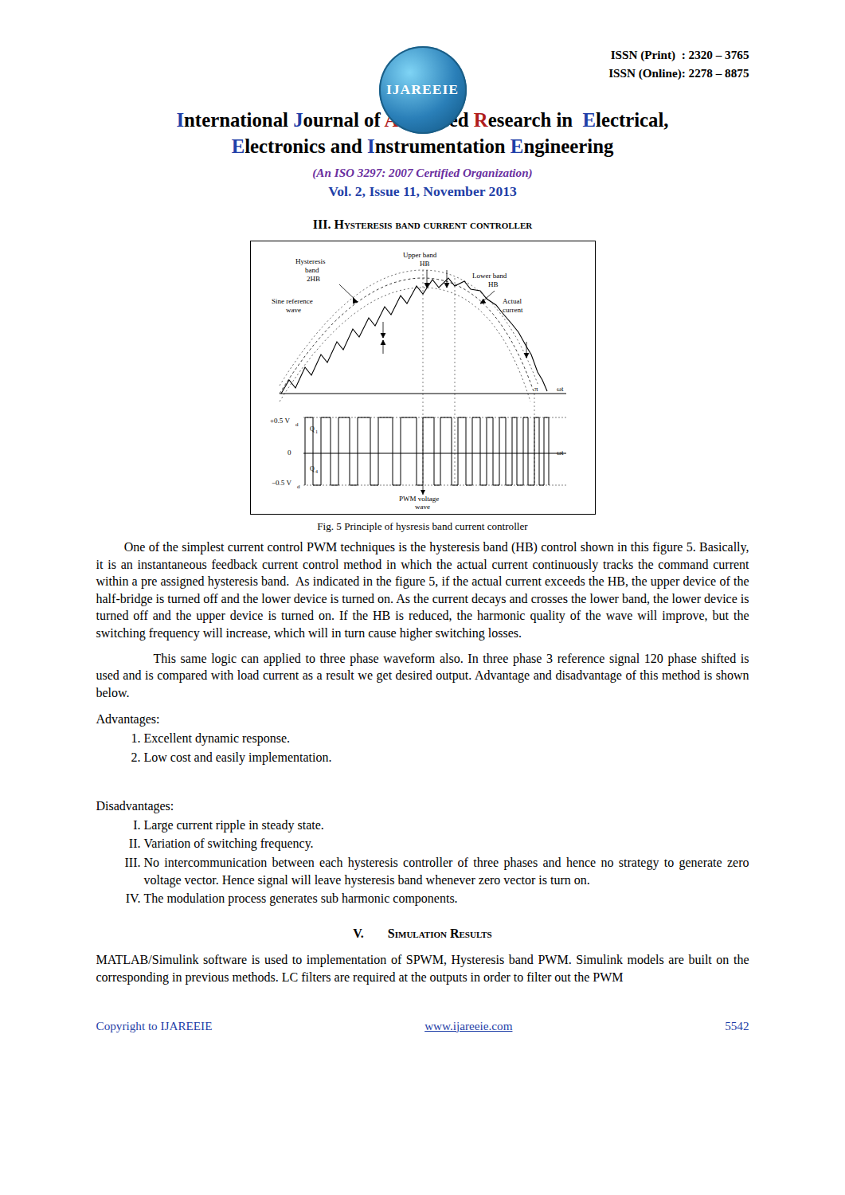IJAREEIE
ISSN (Print) : 2320 – 3765
ISSN (Online): 2278 – 8875
International Journal of Advanced Research in Electrical,
Electronics and Instrumentation Engineering
(An ISO 3297: 2007 Certified Organization)
Vol. 2, Issue 11, November 2013
III. Hysteresis band current controller
Hysteresis band 2HB Upper band HB Lower band HB Actual current Sine reference wave π ωt +0.5 V d 0 −0.5 V d ωt Q 1 Q 4 PWM voltage wave
Fig. 5 Principle of hysresis band current controller
One of the simplest current control PWM techniques is the hysteresis band (HB) control shown in this figure 5. Basically, it is an instantaneous feedback current control method in which the actual current continuously tracks the command current within a pre assigned hysteresis band. As indicated in the figure 5, if the actual current exceeds the HB, the upper device of the half-bridge is turned off and the lower device is turned on. As the current decays and crosses the lower band, the lower device is turned off and the upper device is turned on. If the HB is reduced, the harmonic quality of the wave will improve, but the switching frequency will increase, which will in turn cause higher switching losses.
This same logic can applied to three phase waveform also. In three phase 3 reference signal 120 phase shifted is used and is compared with load current as a result we get desired output. Advantage and disadvantage of this method is shown below.
Advantages:
Excellent dynamic response.
Low cost and easily implementation.
Disadvantages:
Large current ripple in steady state.
Variation of switching frequency.
No intercommunication between each hysteresis controller of three phases and hence no strategy to generate zero voltage vector. Hence signal will leave hysteresis band whenever zero vector is turn on.
The modulation process generates sub harmonic components.
V. Simulation Results
MATLAB/Simulink software is used to implementation of SPWM, Hysteresis band PWM. Simulink models are built on the corresponding in previous methods. LC filters are required at the outputs in order to filter out the PWM
Copyright to IJAREEIE www.ijareeie.com 5542